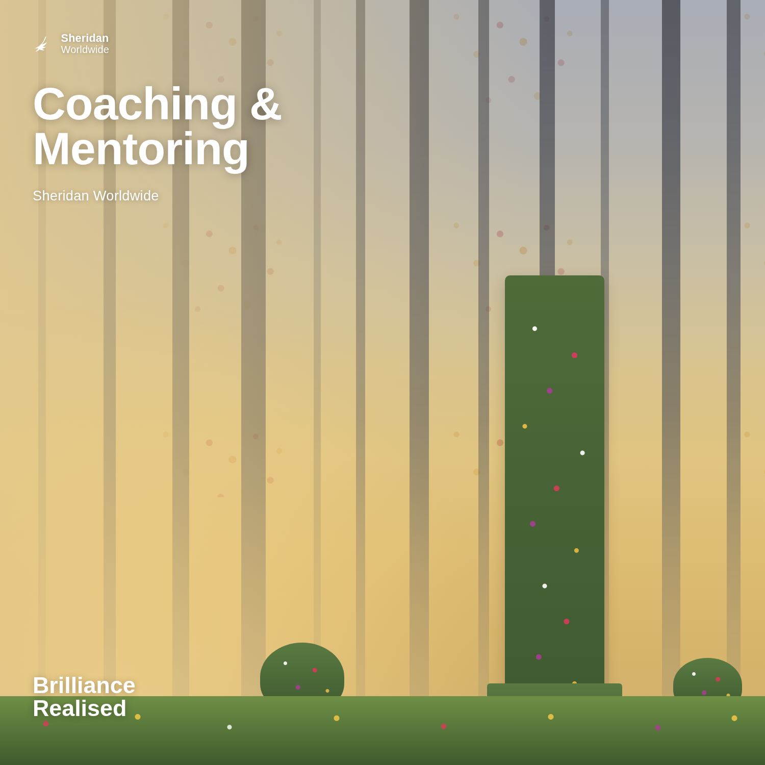Sheridan Worldwide
Coaching &
Mentoring
Sheridan Worldwide
Brilliance Realised